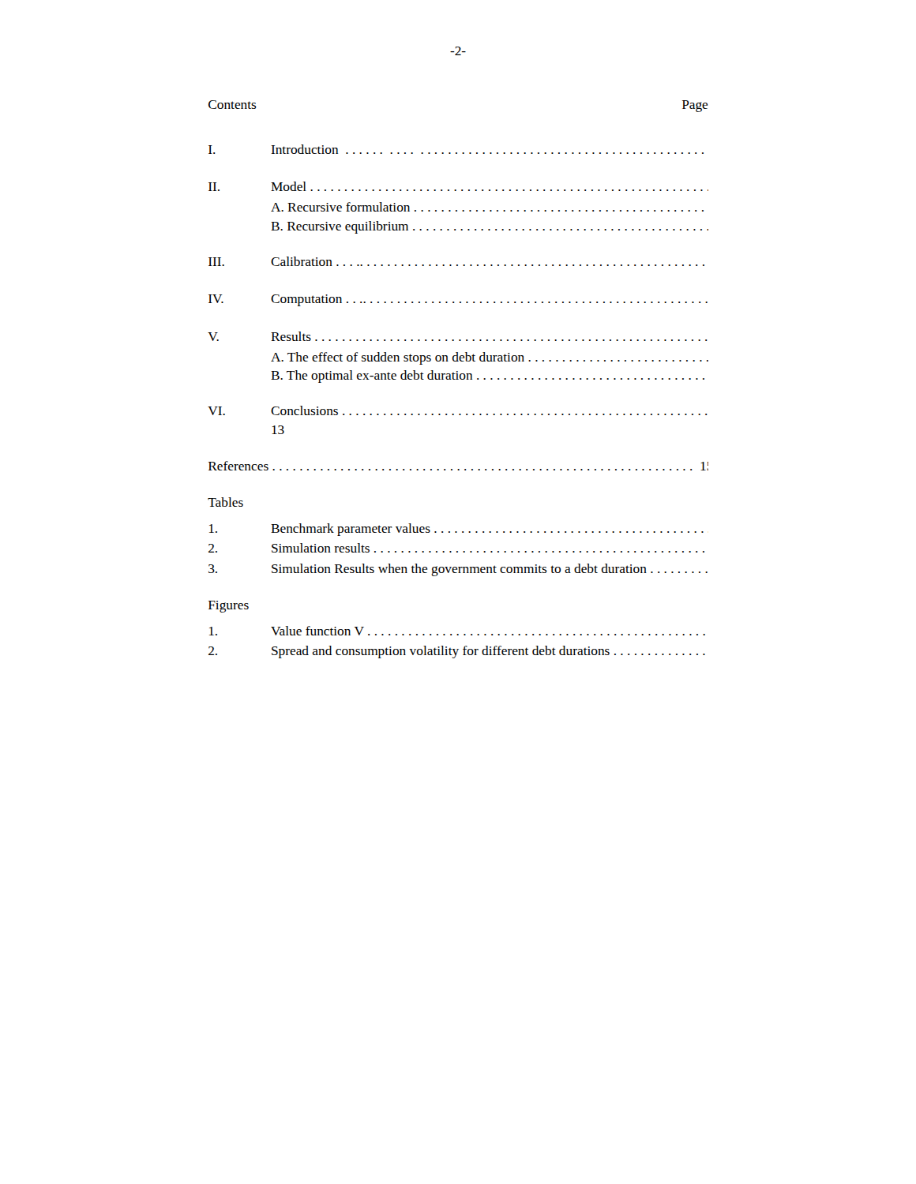-2-
Contents Page
I. Introduction . . . . . . . . . . . . . . . . . . . . . . . . . . . . . . . . . . . . . . . . . . . . . . . . . . . . . . . . 3
II. Model . . . . . . . . . . . . . . . . . . . . . . . . . . . . . . . . . . . . . . . . . . . . . . . . . . . . . . . . . . . . . . 4
A. Recursive formulation . . . . . . . . . . . . . . . . . . . . . . . . . . . . . . . . . . . . . . . . . . . . . . 6
B. Recursive equilibrium . . . . . . . . . . . . . . . . . . . . . . . . . . . . . . . . . . . . . . . . . . . . . . 7
III. Calibration . . . .. . . . . . . . . . . . . . . . . . . . . . . . . . . . . . . . . . . . . . . . . . . . . . . . . . . . . . 8
IV. Computation . . .. . . . . . . . . . . . . . . . . . . . . . . . . . . . . . . . . . . . . . . . . . . . . . . . . . . . . .10
V. Results . . . . . . . . . . . . . . . . . . . . . . . . . . . . . . . . . . . . . . . . . . . . . . . . . . . . . . . . . . . . . 10
A. The effect of sudden stops on debt duration . . . . . . . . . . . . . . . . . . . . . . . . . . . . 10
B. The optimal ex-ante debt duration . . . . . . . . . . . . . . . . . . . . . . . . . . . . . . . . . . . . 12
VI. Conclusions . . . . . . . . . . . . . . . . . . . . . . . . . . . . . . . . . . . . . . . . . . . . . . . . . . . . . . . .
13
References . . . . . . . . . . . . . . . . . . . . . . . . . . . . . . . . . . . . . . . . . . . . . . . . . . . . . . . . . . . . . . 15
Tables
1. Benchmark parameter values . . . . . . . . . . . . . . . . . . . . . . . . . . . . . . . . . . . . . . . . . . 9
2. Simulation results . . . . . . . . . . . . . . . . . . . . . . . . . . . . . . . . . . . . . . . . . . . . . . . . . . 11
3. Simulation Results when the government commits to a debt duration . . . . . . . . . . 14
Figures
1. Value function V . . . . . . . . . . . . . . . . . . . . . . . . . . . . . . . . . . . . . . . . . . . . . . . . . . . 12
2. Spread and consumption volatility for different debt durations . . . . . . . . . . . . . . . 13